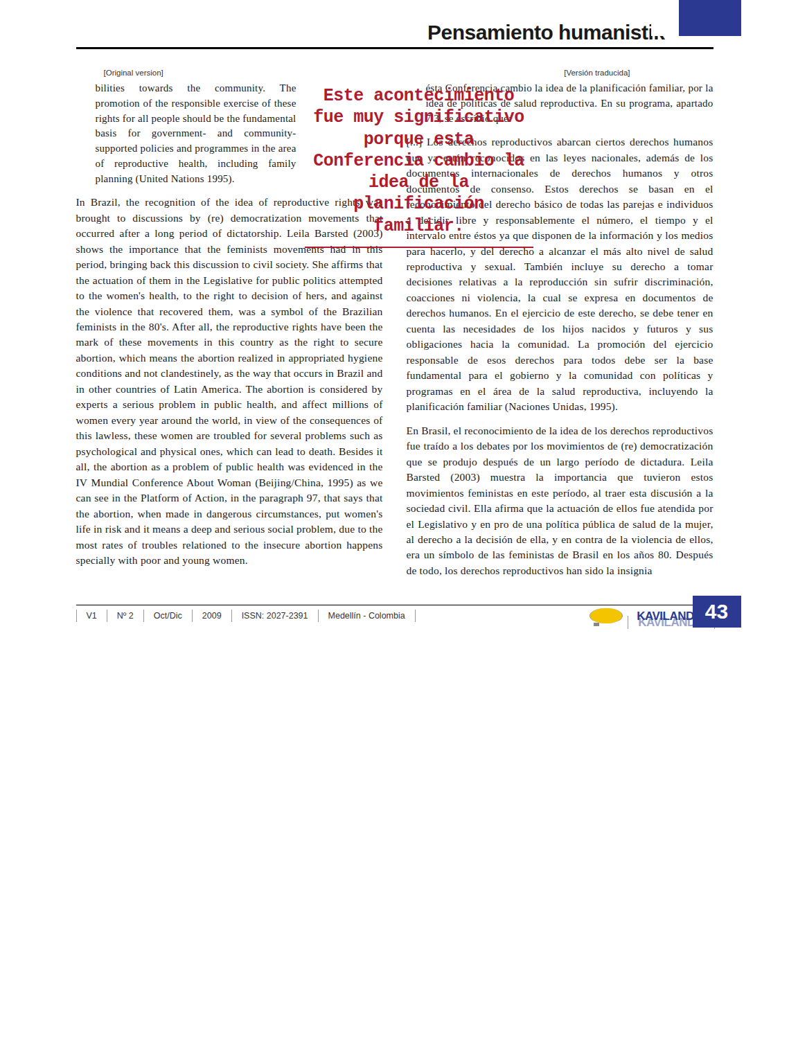Pensamiento humanistik
[Original version]
[Versión traducida]
Este acontecimiento fue muy significativo porque esta Conferencia cambio la idea de la planificación familiar.
bilities towards the community. The promotion of the responsible exercise of these rights for all people should be the fundamental basis for government- and community-supported policies and programmes in the area of reproductive health, including family planning (United Nations 1995).
In Brazil, the recognition of the idea of reproductive rights was brought to discussions by (re) democratization movements that occurred after a long period of dictatorship. Leila Barsted (2003) shows the importance that the feminists movements had in this period, bringing back this discussion to civil society. She affirms that the actuation of them in the Legislative for public politics attempted to the women's health, to the right to decision of hers, and against the violence that recovered them, was a symbol of the Brazilian feminists in the 80's. After all, the reproductive rights have been the mark of these movements in this country as the right to secure abortion, which means the abortion realized in appropriated hygiene conditions and not clandestinely, as the way that occurs in Brazil and in other countries of Latin America. The abortion is considered by experts a serious problem in public health, and affect millions of women every year around the world, in view of the consequences of this lawless, these women are troubled for several problems such as psychological and physical ones, which can lead to death. Besides it all, the abortion as a problem of public health was evidenced in the IV Mundial Conference About Woman (Beijing/China, 1995) as we can see in the Platform of Action, in the paragraph 97, that says that the abortion, when made in dangerous circumstances, put women's life in risk and it means a deep and serious social problem, due to the most rates of troubles relationed to the insecure abortion happens specially with poor and young women.
ésta Conferencia cambio la idea de la planificación familiar, por la idea de políticas de salud reproductiva. En su programa, apartado 7.3, se escribió que:
[...] Los derechos reproductivos abarcan ciertos derechos humanos que ya están reconocidos en las leyes nacionales, además de los documentos internacionales de derechos humanos y otros documentos de consenso. Estos derechos se basan en el reconocimiento del derecho básico de todas las parejas e individuos a decidir libre y responsablemente el número, el tiempo y el intervalo entre éstos ya que disponen de la información y los medios para hacerlo, y del derecho a alcanzar el más alto nivel de salud reproductiva y sexual. También incluye su derecho a tomar decisiones relativas a la reproducción sin sufrir discriminación, coacciones ni violencia, la cual se expresa en documentos de derechos humanos. En el ejercicio de este derecho, se debe tener en cuenta las necesidades de los hijos nacidos y futuros y sus obligaciones hacia la comunidad. La promoción del ejercicio responsable de esos derechos para todos debe ser la base fundamental para el gobierno y la comunidad con políticas y programas en el área de la salud reproductiva, incluyendo la planificación familiar (Naciones Unidas, 1995).
En Brasil, el reconocimiento de la idea de los derechos reproductivos fue traído a los debates por los movimientos de (re) democratización que se produjo después de un largo período de dictadura. Leila Barsted (2003) muestra la importancia que tuvieron estos movimientos feministas en este período, al traer esta discusión a la sociedad civil. Ella afirma que la actuación de ellos fue atendida por el Legislativo y en pro de una política pública de salud de la mujer, al derecho a la decisión de ella, y en contra de la violencia de ellos, era un símbolo de las feministas de Brasil en los años 80. Después de todo, los derechos reproductivos han sido la insignia
V1 Nº 2 Oct/Dic 2009 ISSN: 2027-2391 Medellín - Colombia
KAVILANDOKAVILANDO
43